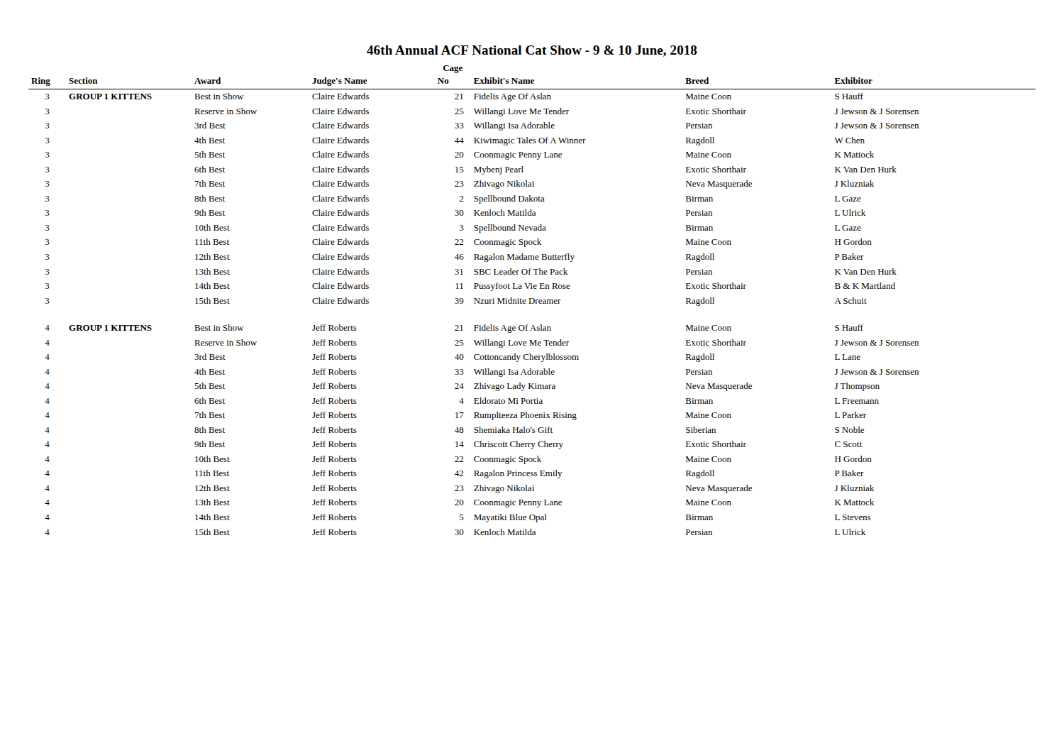46th Annual ACF National Cat Show - 9 & 10 June, 2018
| | Cage | |
| --- | --- | --- |
| Ring | Section | Award | Judge's Name | No | Exhibit's Name | Breed | Exhibitor |
| 3 | GROUP 1 KITTENS | Best in Show | Claire Edwards | 21 | Fidelis Age Of Aslan | Maine Coon | S Hauff |
| 3 | | Reserve in Show | Claire Edwards | 25 | Willangi Love Me Tender | Exotic Shorthair | J Jewson & J Sorensen |
| 3 | | 3rd Best | Claire Edwards | 33 | Willangi Isa Adorable | Persian | J Jewson & J Sorensen |
| 3 | | 4th Best | Claire Edwards | 44 | Kiwimagic Tales Of A Winner | Ragdoll | W Chen |
| 3 | | 5th Best | Claire Edwards | 20 | Coonmagic Penny Lane | Maine Coon | K Mattock |
| 3 | | 6th Best | Claire Edwards | 15 | Mybenj Pearl | Exotic Shorthair | K Van Den Hurk |
| 3 | | 7th Best | Claire Edwards | 23 | Zhivago Nikolai | Neva Masquerade | J Kluzniak |
| 3 | | 8th Best | Claire Edwards | 2 | Spellbound Dakota | Birman | L Gaze |
| 3 | | 9th Best | Claire Edwards | 30 | Kenloch Matilda | Persian | L Ulrick |
| 3 | | 10th Best | Claire Edwards | 3 | Spellbound Nevada | Birman | L Gaze |
| 3 | | 11th Best | Claire Edwards | 22 | Coonmagic Spock | Maine Coon | H Gordon |
| 3 | | 12th Best | Claire Edwards | 46 | Ragalon Madame Butterfly | Ragdoll | P Baker |
| 3 | | 13th Best | Claire Edwards | 31 | SBC Leader Of The Pack | Persian | K Van Den Hurk |
| 3 | | 14th Best | Claire Edwards | 11 | Pussyfoot La Vie En Rose | Exotic Shorthair | B & K Martland |
| 3 | | 15th Best | Claire Edwards | 39 | Nzuri Midnite Dreamer | Ragdoll | A Schuit |
| 4 | GROUP 1 KITTENS | Best in Show | Jeff Roberts | 21 | Fidelis Age Of Aslan | Maine Coon | S Hauff |
| 4 | | Reserve in Show | Jeff Roberts | 25 | Willangi Love Me Tender | Exotic Shorthair | J Jewson & J Sorensen |
| 4 | | 3rd Best | Jeff Roberts | 40 | Cottoncandy Cherylblossom | Ragdoll | L Lane |
| 4 | | 4th Best | Jeff Roberts | 33 | Willangi Isa Adorable | Persian | J Jewson & J Sorensen |
| 4 | | 5th Best | Jeff Roberts | 24 | Zhivago Lady Kimara | Neva Masquerade | J Thompson |
| 4 | | 6th Best | Jeff Roberts | 4 | Eldorato Mi Portia | Birman | L Freemann |
| 4 | | 7th Best | Jeff Roberts | 17 | Rumplteeza Phoenix Rising | Maine Coon | L Parker |
| 4 | | 8th Best | Jeff Roberts | 48 | Shemiaka Halo's Gift | Siberian | S Noble |
| 4 | | 9th Best | Jeff Roberts | 14 | Chriscott Cherry Cherry | Exotic Shorthair | C Scott |
| 4 | | 10th Best | Jeff Roberts | 22 | Coonmagic Spock | Maine Coon | H Gordon |
| 4 | | 11th Best | Jeff Roberts | 42 | Ragalon Princess Emily | Ragdoll | P Baker |
| 4 | | 12th Best | Jeff Roberts | 23 | Zhivago Nikolai | Neva Masquerade | J Kluzniak |
| 4 | | 13th Best | Jeff Roberts | 20 | Coonmagic Penny Lane | Maine Coon | K Mattock |
| 4 | | 14th Best | Jeff Roberts | 5 | Mayatiki Blue Opal | Birman | L Stevens |
| 4 | | 15th Best | Jeff Roberts | 30 | Kenloch Matilda | Persian | L Ulrick |